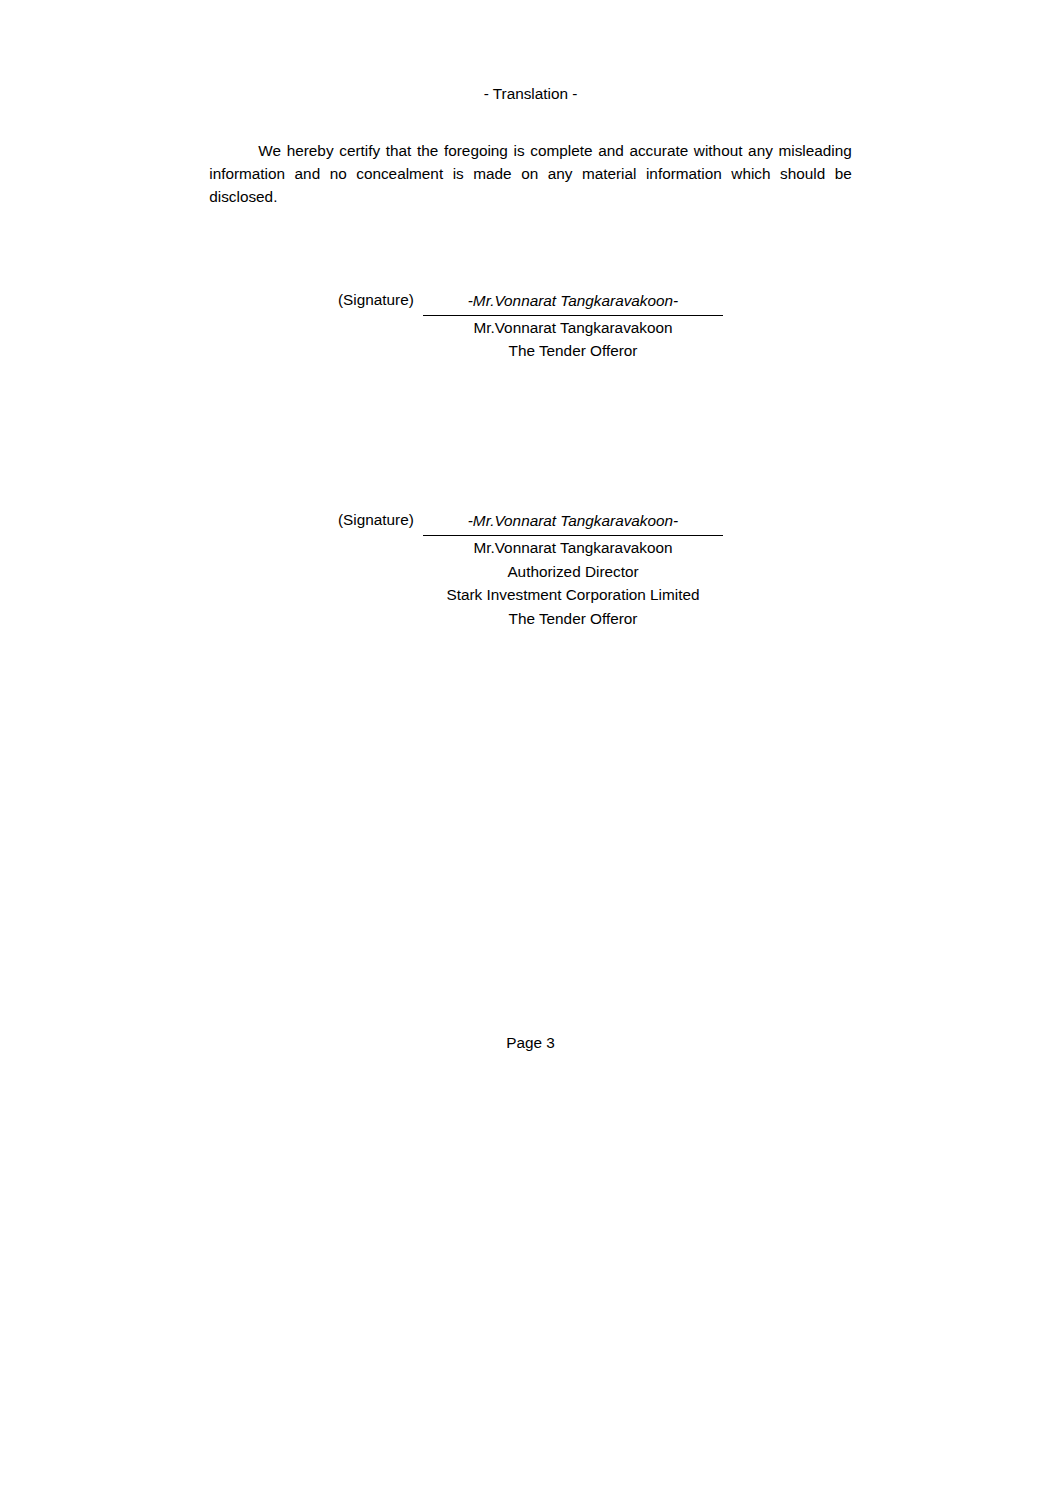- Translation -
We hereby certify that the foregoing is complete and accurate without any misleading information and no concealment is made on any material information which should be disclosed.
(Signature)
-Mr.Vonnarat Tangkaravakoon-
Mr.Vonnarat Tangkaravakoon
The Tender Offeror
(Signature)
-Mr.Vonnarat Tangkaravakoon-
Mr.Vonnarat Tangkaravakoon
Authorized Director
Stark Investment Corporation Limited
The Tender Offeror
Page 3